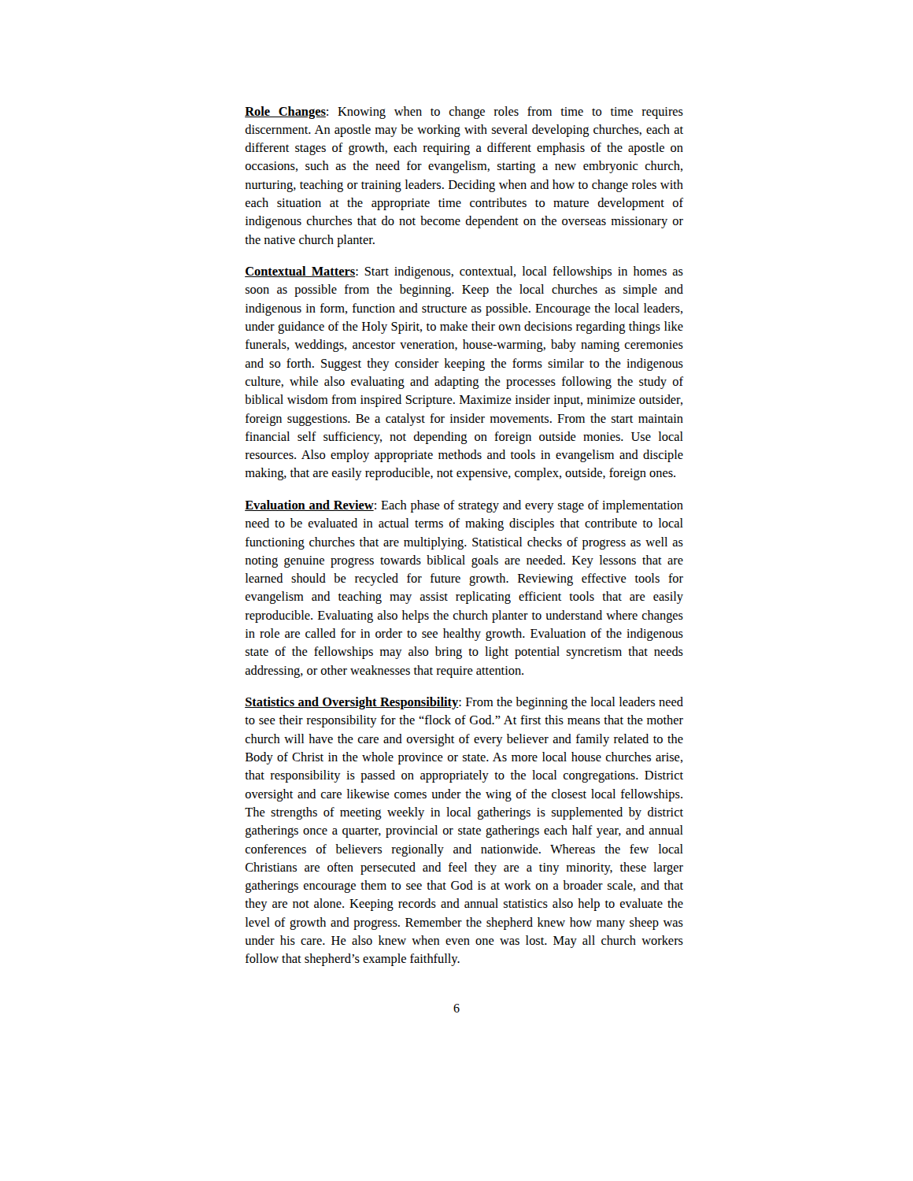Role Changes: Knowing when to change roles from time to time requires discernment. An apostle may be working with several developing churches, each at different stages of growth, each requiring a different emphasis of the apostle on occasions, such as the need for evangelism, starting a new embryonic church, nurturing, teaching or training leaders. Deciding when and how to change roles with each situation at the appropriate time contributes to mature development of indigenous churches that do not become dependent on the overseas missionary or the native church planter.
Contextual Matters: Start indigenous, contextual, local fellowships in homes as soon as possible from the beginning. Keep the local churches as simple and indigenous in form, function and structure as possible. Encourage the local leaders, under guidance of the Holy Spirit, to make their own decisions regarding things like funerals, weddings, ancestor veneration, house-warming, baby naming ceremonies and so forth. Suggest they consider keeping the forms similar to the indigenous culture, while also evaluating and adapting the processes following the study of biblical wisdom from inspired Scripture. Maximize insider input, minimize outsider, foreign suggestions. Be a catalyst for insider movements. From the start maintain financial self sufficiency, not depending on foreign outside monies. Use local resources. Also employ appropriate methods and tools in evangelism and disciple making, that are easily reproducible, not expensive, complex, outside, foreign ones.
Evaluation and Review: Each phase of strategy and every stage of implementation need to be evaluated in actual terms of making disciples that contribute to local functioning churches that are multiplying. Statistical checks of progress as well as noting genuine progress towards biblical goals are needed. Key lessons that are learned should be recycled for future growth. Reviewing effective tools for evangelism and teaching may assist replicating efficient tools that are easily reproducible. Evaluating also helps the church planter to understand where changes in role are called for in order to see healthy growth. Evaluation of the indigenous state of the fellowships may also bring to light potential syncretism that needs addressing, or other weaknesses that require attention.
Statistics and Oversight Responsibility: From the beginning the local leaders need to see their responsibility for the “flock of God.” At first this means that the mother church will have the care and oversight of every believer and family related to the Body of Christ in the whole province or state. As more local house churches arise, that responsibility is passed on appropriately to the local congregations. District oversight and care likewise comes under the wing of the closest local fellowships. The strengths of meeting weekly in local gatherings is supplemented by district gatherings once a quarter, provincial or state gatherings each half year, and annual conferences of believers regionally and nationwide. Whereas the few local Christians are often persecuted and feel they are a tiny minority, these larger gatherings encourage them to see that God is at work on a broader scale, and that they are not alone. Keeping records and annual statistics also help to evaluate the level of growth and progress. Remember the shepherd knew how many sheep was under his care. He also knew when even one was lost. May all church workers follow that shepherd’s example faithfully.
6